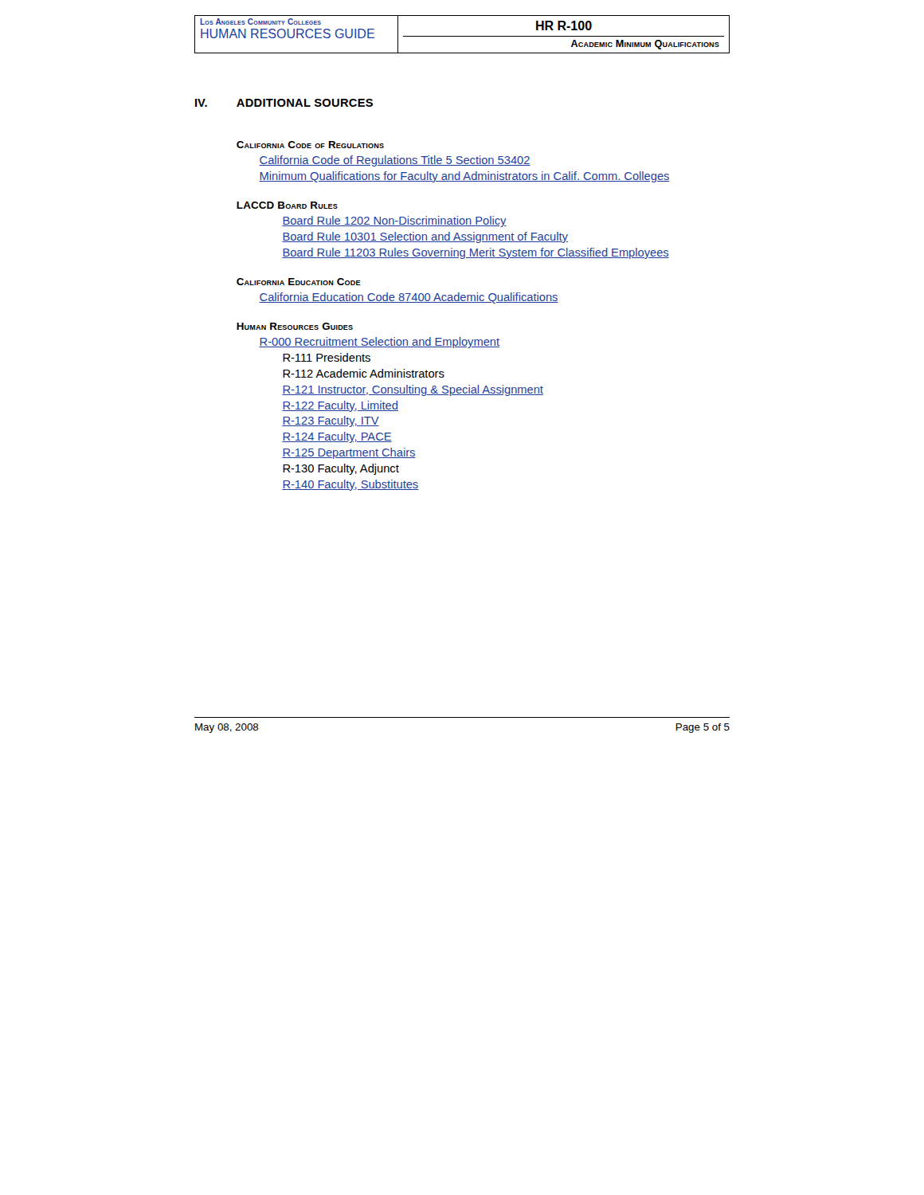| Los Angeles Community Colleges HUMAN RESOURCES GUIDE | / HR R-100 / / Academic Minimum Qualifications / |
IV.
ADDITIONAL SOURCES
California Code of Regulations
California Code of Regulations Title 5 Section 53402
Minimum Qualifications for Faculty and Administrators in Calif. Comm. Colleges
LACCD Board Rules
Board Rule 1202 Non-Discrimination Policy
Board Rule 10301 Selection and Assignment of Faculty
Board Rule 11203 Rules Governing Merit System for Classified Employees
California Education Code
California Education Code 87400 Academic Qualifications
Human Resources Guides
R-000 Recruitment Selection and Employment
R-111 Presidents
R-112 Academic Administrators
R-121 Instructor, Consulting & Special Assignment
R-122 Faculty, Limited
R-123 Faculty, ITV
R-124 Faculty, PACE
R-125 Department Chairs
R-130 Faculty, Adjunct
R-140 Faculty, Substitutes
May 08, 2008
Page 5 of 5